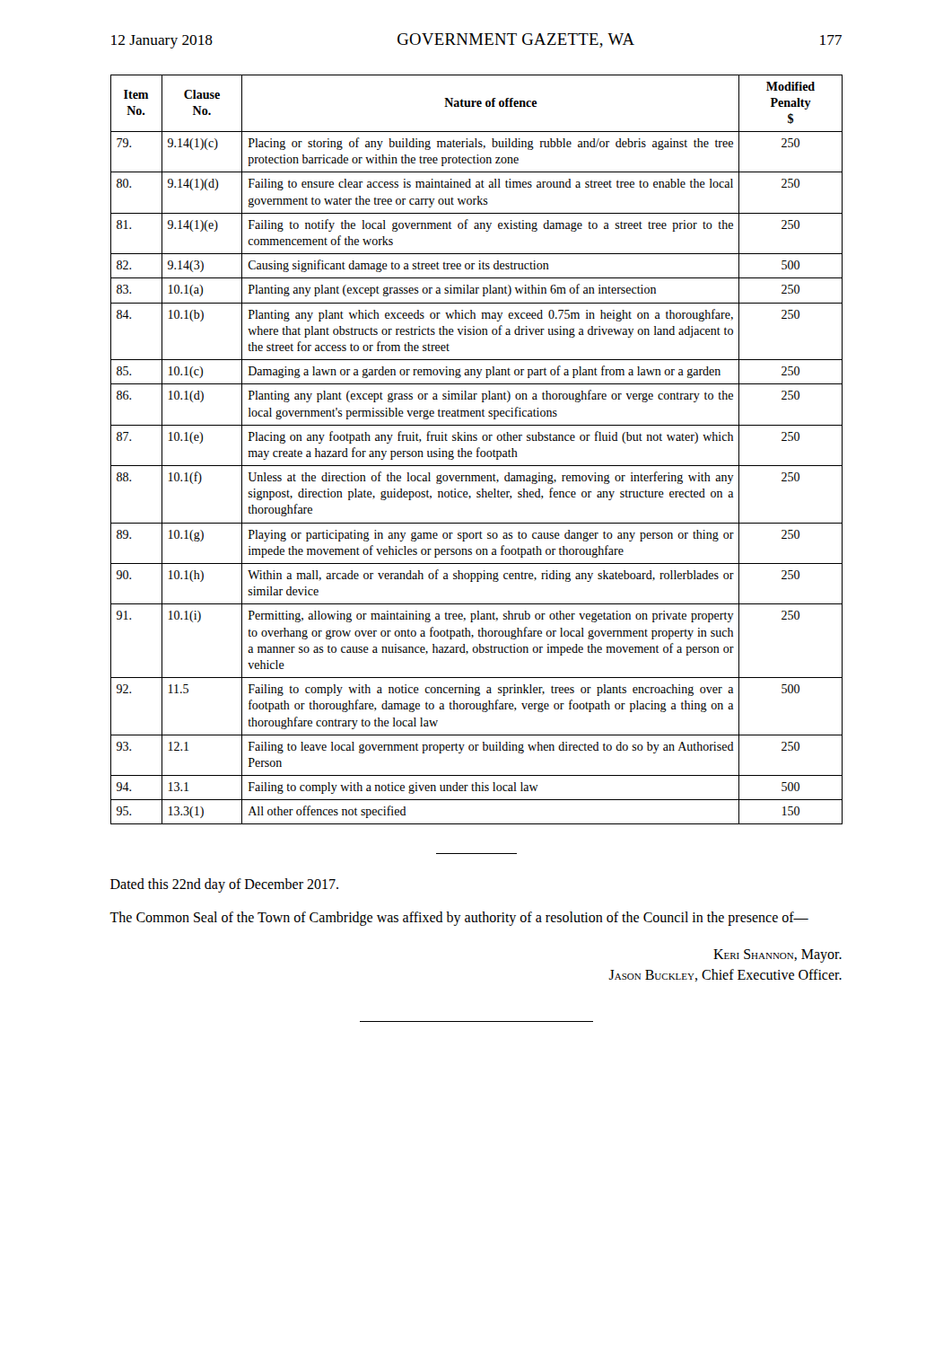12 January 2018 GOVERNMENT GAZETTE, WA 177
| Item No. | Clause No. | Nature of offence | Modified Penalty $ |
| --- | --- | --- | --- |
| 79. | 9.14(1)(c) | Placing or storing of any building materials, building rubble and/or debris against the tree protection barricade or within the tree protection zone | 250 |
| 80. | 9.14(1)(d) | Failing to ensure clear access is maintained at all times around a street tree to enable the local government to water the tree or carry out works | 250 |
| 81. | 9.14(1)(e) | Failing to notify the local government of any existing damage to a street tree prior to the commencement of the works | 250 |
| 82. | 9.14(3) | Causing significant damage to a street tree or its destruction | 500 |
| 83. | 10.1(a) | Planting any plant (except grasses or a similar plant) within 6m of an intersection | 250 |
| 84. | 10.1(b) | Planting any plant which exceeds or which may exceed 0.75m in height on a thoroughfare, where that plant obstructs or restricts the vision of a driver using a driveway on land adjacent to the street for access to or from the street | 250 |
| 85. | 10.1(c) | Damaging a lawn or a garden or removing any plant or part of a plant from a lawn or a garden | 250 |
| 86. | 10.1(d) | Planting any plant (except grass or a similar plant) on a thoroughfare or verge contrary to the local government's permissible verge treatment specifications | 250 |
| 87. | 10.1(e) | Placing on any footpath any fruit, fruit skins or other substance or fluid (but not water) which may create a hazard for any person using the footpath | 250 |
| 88. | 10.1(f) | Unless at the direction of the local government, damaging, removing or interfering with any signpost, direction plate, guidepost, notice, shelter, shed, fence or any structure erected on a thoroughfare | 250 |
| 89. | 10.1(g) | Playing or participating in any game or sport so as to cause danger to any person or thing or impede the movement of vehicles or persons on a footpath or thoroughfare | 250 |
| 90. | 10.1(h) | Within a mall, arcade or verandah of a shopping centre, riding any skateboard, rollerblades or similar device | 250 |
| 91. | 10.1(i) | Permitting, allowing or maintaining a tree, plant, shrub or other vegetation on private property to overhang or grow over or onto a footpath, thoroughfare or local government property in such a manner so as to cause a nuisance, hazard, obstruction or impede the movement of a person or vehicle | 250 |
| 92. | 11.5 | Failing to comply with a notice concerning a sprinkler, trees or plants encroaching over a footpath or thoroughfare, damage to a thoroughfare, verge or footpath or placing a thing on a thoroughfare contrary to the local law | 500 |
| 93. | 12.1 | Failing to leave local government property or building when directed to do so by an Authorised Person | 250 |
| 94. | 13.1 | Failing to comply with a notice given under this local law | 500 |
| 95. | 13.3(1) | All other offences not specified | 150 |
Dated this 22nd day of December 2017.
The Common Seal of the Town of Cambridge was affixed by authority of a resolution of the Council in the presence of—
Keri Shannon, Mayor.
Jason Buckley, Chief Executive Officer.